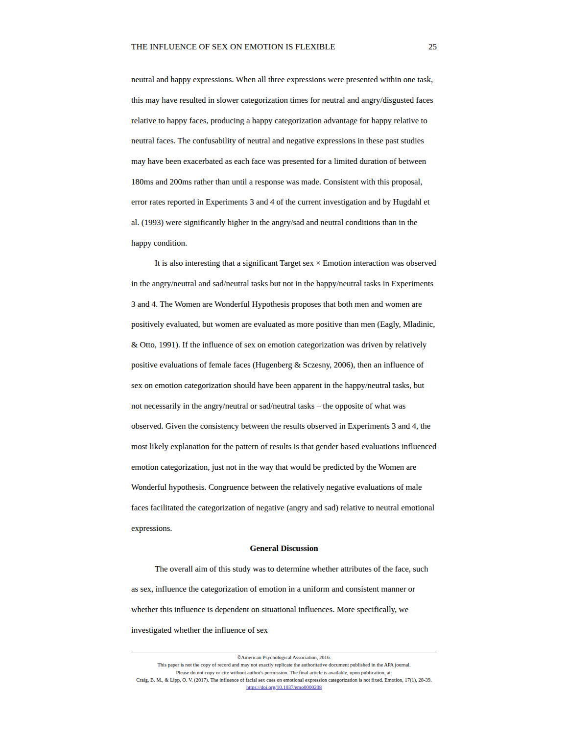THE INFLUENCE OF SEX ON EMOTION IS FLEXIBLE 25
neutral and happy expressions. When all three expressions were presented within one task, this may have resulted in slower categorization times for neutral and angry/disgusted faces relative to happy faces, producing a happy categorization advantage for happy relative to neutral faces. The confusability of neutral and negative expressions in these past studies may have been exacerbated as each face was presented for a limited duration of between 180ms and 200ms rather than until a response was made. Consistent with this proposal, error rates reported in Experiments 3 and 4 of the current investigation and by Hugdahl et al. (1993) were significantly higher in the angry/sad and neutral conditions than in the happy condition.
It is also interesting that a significant Target sex × Emotion interaction was observed in the angry/neutral and sad/neutral tasks but not in the happy/neutral tasks in Experiments 3 and 4. The Women are Wonderful Hypothesis proposes that both men and women are positively evaluated, but women are evaluated as more positive than men (Eagly, Mladinic, & Otto, 1991). If the influence of sex on emotion categorization was driven by relatively positive evaluations of female faces (Hugenberg & Sczesny, 2006), then an influence of sex on emotion categorization should have been apparent in the happy/neutral tasks, but not necessarily in the angry/neutral or sad/neutral tasks – the opposite of what was observed. Given the consistency between the results observed in Experiments 3 and 4, the most likely explanation for the pattern of results is that gender based evaluations influenced emotion categorization, just not in the way that would be predicted by the Women are Wonderful hypothesis. Congruence between the relatively negative evaluations of male faces facilitated the categorization of negative (angry and sad) relative to neutral emotional expressions.
General Discussion
The overall aim of this study was to determine whether attributes of the face, such as sex, influence the categorization of emotion in a uniform and consistent manner or whether this influence is dependent on situational influences. More specifically, we investigated whether the influence of sex
©American Psychological Association, 2016.
This paper is not the copy of record and may not exactly replicate the authoritative document published in the APA journal.
Please do not copy or cite without author's permission. The final article is available, upon publication, at:
Craig, B. M., & Lipp, O. V. (2017). The influence of facial sex cues on emotional expression categorization is not fixed. Emotion, 17(1), 28-39.
https://doi.org/10.1037/emo0000208